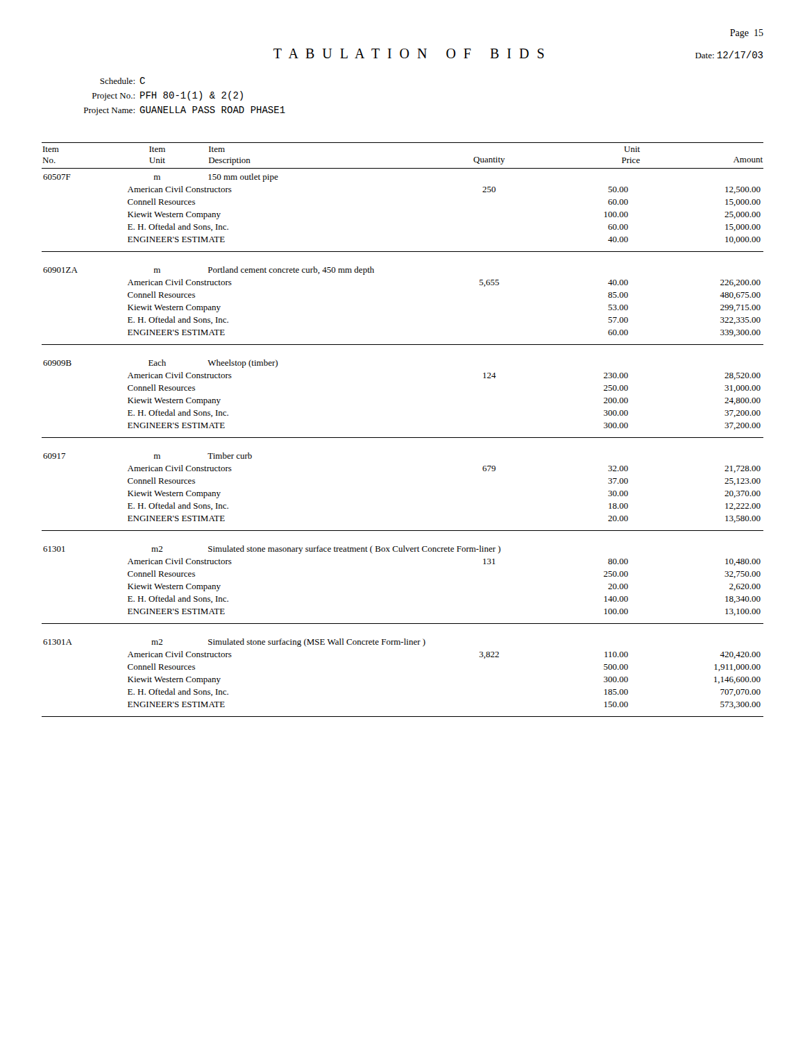Page 15
T A B U L A T I O N O F B I D S
Date: 12/17/03
Schedule: C
Project No.: PFH 80-1(1) & 2(2)
Project Name: GUANELLA PASS ROAD PHASE1
| Item No. | Item Unit | Item Description | Quantity | Unit Price | Amount |
| --- | --- | --- | --- | --- | --- |
| 60507F | m | 150 mm outlet pipe | | | |
| | American Civil Constructors | 250 | 50.00 | 12,500.00 |
| | Connell Resources | | 60.00 | 15,000.00 |
| | Kiewit Western Company | | 100.00 | 25,000.00 |
| | E. H. Oftedal and Sons, Inc. | | 60.00 | 15,000.00 |
| | ENGINEER'S ESTIMATE | | 40.00 | 10,000.00 |
| 60901ZA | m | Portland cement concrete curb, 450 mm depth | | | |
| | American Civil Constructors | 5,655 | 40.00 | 226,200.00 |
| | Connell Resources | | 85.00 | 480,675.00 |
| | Kiewit Western Company | | 53.00 | 299,715.00 |
| | E. H. Oftedal and Sons, Inc. | | 57.00 | 322,335.00 |
| | ENGINEER'S ESTIMATE | | 60.00 | 339,300.00 |
| 60909B | Each | Wheelstop (timber) | | | |
| | American Civil Constructors | 124 | 230.00 | 28,520.00 |
| | Connell Resources | | 250.00 | 31,000.00 |
| | Kiewit Western Company | | 200.00 | 24,800.00 |
| | E. H. Oftedal and Sons, Inc. | | 300.00 | 37,200.00 |
| | ENGINEER'S ESTIMATE | | 300.00 | 37,200.00 |
| 60917 | m | Timber curb | | | |
| | American Civil Constructors | 679 | 32.00 | 21,728.00 |
| | Connell Resources | | 37.00 | 25,123.00 |
| | Kiewit Western Company | | 30.00 | 20,370.00 |
| | E. H. Oftedal and Sons, Inc. | | 18.00 | 12,222.00 |
| | ENGINEER'S ESTIMATE | | 20.00 | 13,580.00 |
| 61301 | m2 | Simulated stone masonary surface treatment ( Box Culvert Concrete Form-liner ) | | |
| | American Civil Constructors | 131 | 80.00 | 10,480.00 |
| | Connell Resources | | 250.00 | 32,750.00 |
| | Kiewit Western Company | | 20.00 | 2,620.00 |
| | E. H. Oftedal and Sons, Inc. | | 140.00 | 18,340.00 |
| | ENGINEER'S ESTIMATE | | 100.00 | 13,100.00 |
| 61301A | m2 | Simulated stone surfacing (MSE Wall Concrete Form-liner ) | | |
| | American Civil Constructors | 3,822 | 110.00 | 420,420.00 |
| | Connell Resources | | 500.00 | 1,911,000.00 |
| | Kiewit Western Company | | 300.00 | 1,146,600.00 |
| | E. H. Oftedal and Sons, Inc. | | 185.00 | 707,070.00 |
| | ENGINEER'S ESTIMATE | | 150.00 | 573,300.00 |